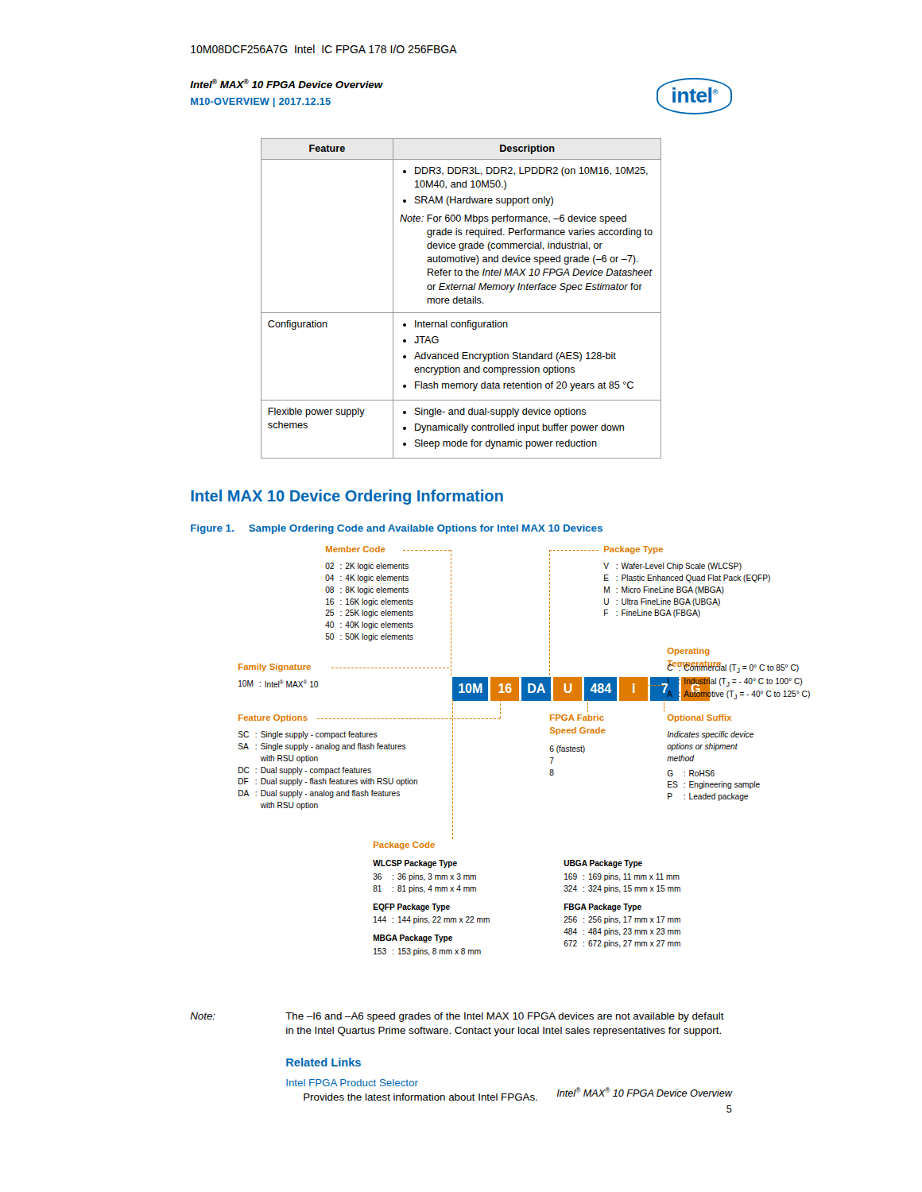10M08DCF256A7G Intel IC FPGA 178 I/O 256FBGA
Intel® MAX® 10 FPGA Device Overview
M10-OVERVIEW | 2017.12.15
intel®
| Feature | Description |
| --- | --- |
| | DDR3, DDR3L, DDR2, LPDDR2 (on 10M16, 10M25, 10M40, and 10M50.) SRAM (Hardware support only) Note: For 600 Mbps performance, –6 device speed grade is required. Performance varies according to device grade (commercial, industrial, or automotive) and device speed grade (–6 or –7). Refer to the Intel MAX 10 FPGA Device Datasheet or External Memory Interface Spec Estimator for more details. |
| Configuration | Internal configuration JTAG Advanced Encryption Standard (AES) 128-bit encryption and compression options Flash memory data retention of 20 years at 85 °C |
| Flexible power supply schemes | Single- and dual-supply device options Dynamically controlled input buffer power down Sleep mode for dynamic power reduction |
Intel MAX 10 Device Ordering Information
Figure 1. Sample Ordering Code and Available Options for Intel MAX 10 Devices
Member Code
| 02 | : | 2K logic elements |
| 04 | : | 4K logic elements |
| 08 | : | 8K logic elements |
| 16 | : | 16K logic elements |
| 25 | : | 25K logic elements |
| 40 | : | 40K logic elements |
| 50 | : | 50K logic elements |
Package Type
| V | : | Wafer-Level Chip Scale (WLCSP) |
| E | : | Plastic Enhanced Quad Flat Pack (EQFP) |
| M | : | Micro FineLine BGA (MBGA) |
| U | : | Ultra FineLine BGA (UBGA) |
| F | : | FineLine BGA (FBGA) |
Family Signature
| 10M | : | Intel ® MAX ® 10 |
10M 16 DA U 484 I 7 G
Operating Temperature
| C | : | Commercial (T J = 0° C to 85° C) |
| I | : | Industrial (T J = - 40° C to 100° C) |
| A | : | Automotive (T J = - 40° C to 125° C) |
FPGA Fabric
Speed Grade
6 (fastest)
7
8
Optional Suffix
Indicates specific device
options or shipment method
| G | : | RoHS6 |
| ES | : | Engineering sample |
| P | : | Leaded package |
Feature Options
| SC | : | Single supply - compact features |
| SA | : | Single supply - analog and flash features with RSU option |
| DC | : | Dual supply - compact features |
| DF | : | Dual supply - flash features with RSU option |
| DA | : | Dual supply - analog and flash features with RSU option |
Package Code
| WLCSP Package Type |
| 36 | : | 36 pins, 3 mm x 3 mm |
| 81 | : | 81 pins, 4 mm x 4 mm |
| EQFP Package Type |
| 144 | : | 144 pins, 22 mm x 22 mm |
| MBGA Package Type |
| 153 | : | 153 pins, 8 mm x 8 mm |
| UBGA Package Type |
| 169 | : | 169 pins, 11 mm x 11 mm |
| 324 | : | 324 pins, 15 mm x 15 mm |
| FBGA Package Type |
| 256 | : | 256 pins, 17 mm x 17 mm |
| 484 | : | 484 pins, 23 mm x 23 mm |
| 672 | : | 672 pins, 27 mm x 27 mm |
Note:
The –I6 and –A6 speed grades of the Intel MAX 10 FPGA devices are not available by default in the Intel Quartus Prime software. Contact your local Intel sales representatives for support.
Related Links
Intel FPGA Product Selector Provides the latest information about Intel FPGAs.
Intel® MAX® 10 FPGA Device Overview
5